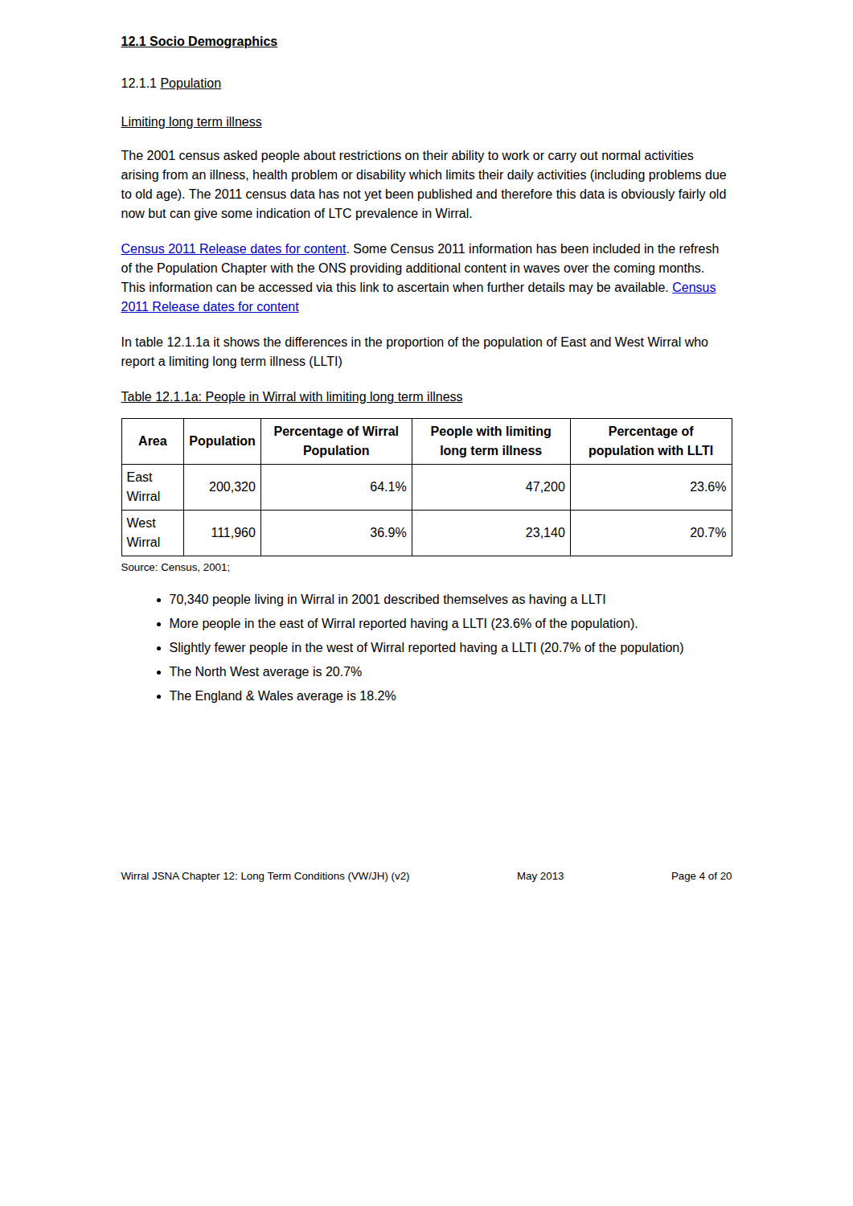12.1 Socio Demographics
12.1.1 Population
Limiting long term illness
The 2001 census asked people about restrictions on their ability to work or carry out normal activities arising from an illness, health problem or disability which limits their daily activities (including problems due to old age). The 2011 census data has not yet been published and therefore this data is obviously fairly old now but can give some indication of LTC prevalence in Wirral.
Census 2011 Release dates for content. Some Census 2011 information has been included in the refresh of the Population Chapter with the ONS providing additional content in waves over the coming months. This information can be accessed via this link to ascertain when further details may be available. Census 2011 Release dates for content
In table 12.1.1a it shows the differences in the proportion of the population of East and West Wirral who report a limiting long term illness (LLTI)
Table 12.1.1a: People in Wirral with limiting long term illness
| Area | Population | Percentage of Wirral Population | People with limiting long term illness | Percentage of population with LLTI |
| --- | --- | --- | --- | --- |
| East Wirral | 200,320 | 64.1% | 47,200 | 23.6% |
| West Wirral | 111,960 | 36.9% | 23,140 | 20.7% |
Source: Census, 2001;
70,340 people living in Wirral in 2001 described themselves as having a LLTI
More people in the east of Wirral reported having a LLTI (23.6% of the population).
Slightly fewer people in the west of Wirral reported having a LLTI (20.7% of the population)
The North West average is 20.7%
The England & Wales average is 18.2%
Wirral JSNA Chapter 12: Long Term Conditions (VW/JH) (v2) May 2013 Page 4 of 20